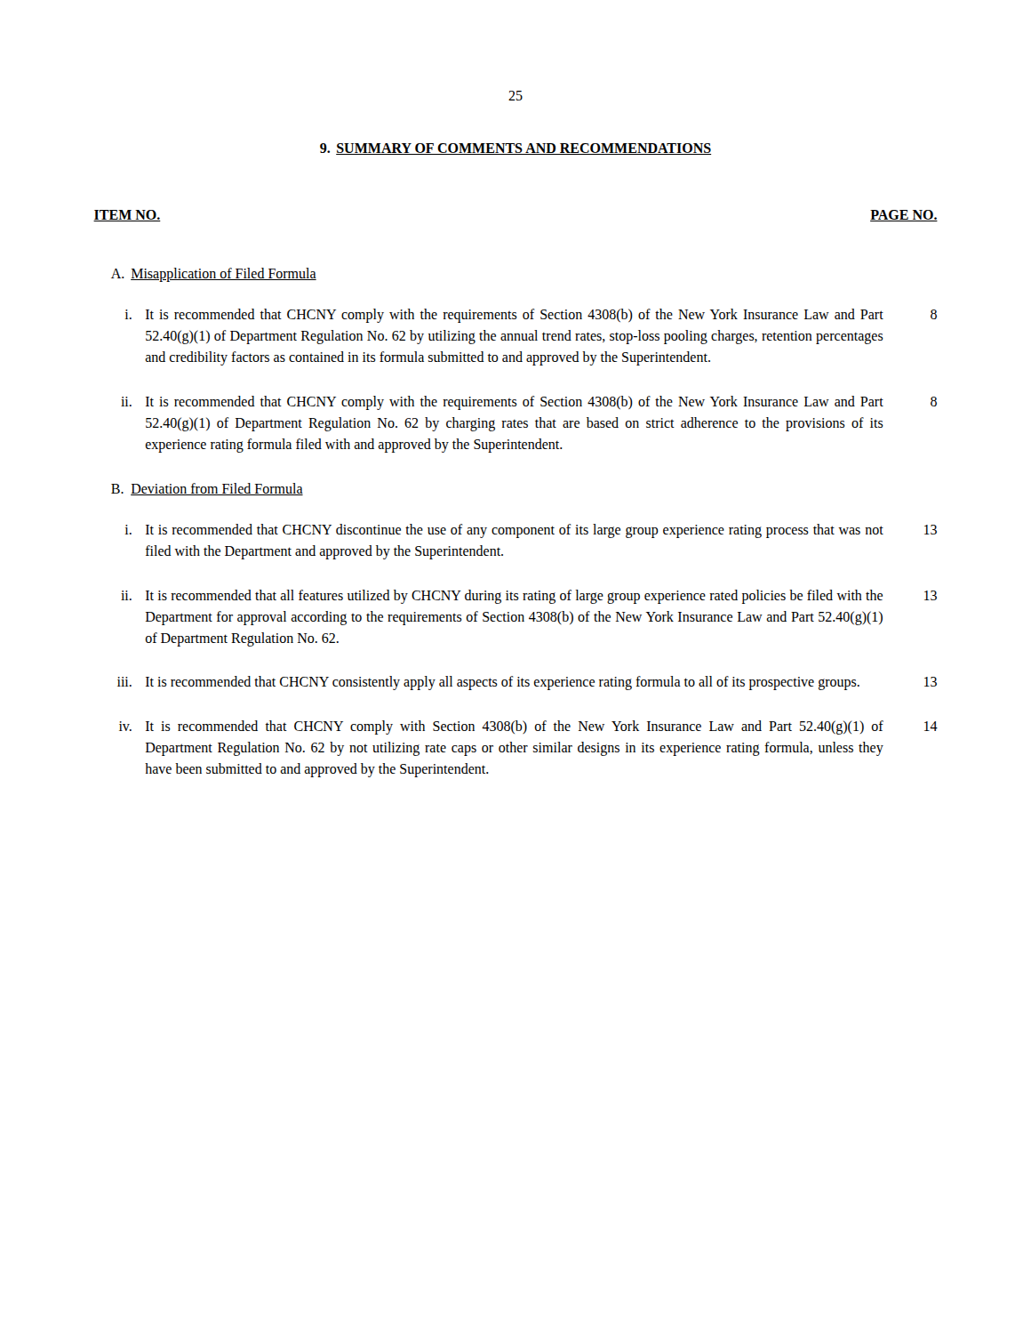25
9. SUMMARY OF COMMENTS AND RECOMMENDATIONS
ITEM NO. PAGE NO.
A. Misapplication of Filed Formula
i. It is recommended that CHCNY comply with the requirements of Section 4308(b) of the New York Insurance Law and Part 52.40(g)(1) of Department Regulation No. 62 by utilizing the annual trend rates, stop-loss pooling charges, retention percentages and credibility factors as contained in its formula submitted to and approved by the Superintendent. 8
ii. It is recommended that CHCNY comply with the requirements of Section 4308(b) of the New York Insurance Law and Part 52.40(g)(1) of Department Regulation No. 62 by charging rates that are based on strict adherence to the provisions of its experience rating formula filed with and approved by the Superintendent. 8
B. Deviation from Filed Formula
i. It is recommended that CHCNY discontinue the use of any component of its large group experience rating process that was not filed with the Department and approved by the Superintendent. 13
ii. It is recommended that all features utilized by CHCNY during its rating of large group experience rated policies be filed with the Department for approval according to the requirements of Section 4308(b) of the New York Insurance Law and Part 52.40(g)(1) of Department Regulation No. 62. 13
iii. It is recommended that CHCNY consistently apply all aspects of its experience rating formula to all of its prospective groups. 13
iv. It is recommended that CHCNY comply with Section 4308(b) of the New York Insurance Law and Part 52.40(g)(1) of Department Regulation No. 62 by not utilizing rate caps or other similar designs in its experience rating formula, unless they have been submitted to and approved by the Superintendent. 14